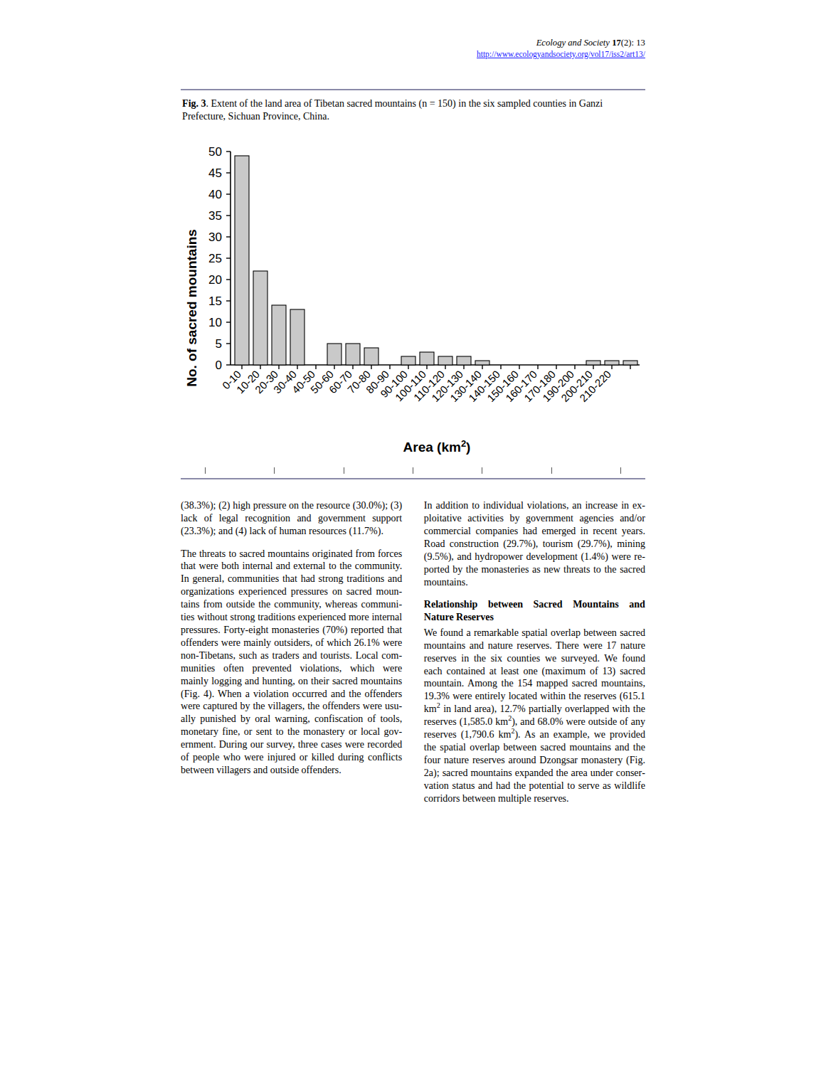Ecology and Society 17(2): 13
http://www.ecologyandsociety.org/vol17/iss2/art13/
Fig. 3. Extent of the land area of Tibetan sacred mountains (n = 150) in the six sampled counties in Ganzi Prefecture, Sichuan Province, China.
No. of sacred mountains 50 45 40 35 30 25 20 15 10 5 0 0-10 10-20 20-30 30-40 40-50 50-60 60-70 70-80 80-90 90-100 100-110 110-120 120-130 130-140 140-150 150-160 160-170 170-180 190-200 200-210 210-220 Area (km2)
(38.3%); (2) high pressure on the resource (30.0%); (3) lack of legal recognition and government support (23.3%); and (4) lack of human resources (11.7%).
The threats to sacred mountains originated from forces that were both internal and external to the community. In general, communities that had strong traditions and organizations experienced pressures on sacred mountains from outside the community, whereas communities without strong traditions experienced more internal pressures. Forty-eight monasteries (70%) reported that offenders were mainly outsiders, of which 26.1% were non-Tibetans, such as traders and tourists. Local communities often prevented violations, which were mainly logging and hunting, on their sacred mountains (Fig. 4). When a violation occurred and the offenders were captured by the villagers, the offenders were usually punished by oral warning, confiscation of tools, monetary fine, or sent to the monastery or local government. During our survey, three cases were recorded of people who were injured or killed during conflicts between villagers and outside offenders.
In addition to individual violations, an increase in exploitative activities by government agencies and/or commercial companies had emerged in recent years. Road construction (29.7%), tourism (29.7%), mining (9.5%), and hydropower development (1.4%) were reported by the monasteries as new threats to the sacred mountains.
Relationship between Sacred Mountains and Nature Reserves
We found a remarkable spatial overlap between sacred mountains and nature reserves. There were 17 nature reserves in the six counties we surveyed. We found each contained at least one (maximum of 13) sacred mountain. Among the 154 mapped sacred mountains, 19.3% were entirely located within the reserves (615.1 km2 in land area), 12.7% partially overlapped with the reserves (1,585.0 km2), and 68.0% were outside of any reserves (1,790.6 km2). As an example, we provided the spatial overlap between sacred mountains and the four nature reserves around Dzongsar monastery (Fig. 2a); sacred mountains expanded the area under conservation status and had the potential to serve as wildlife corridors between multiple reserves.